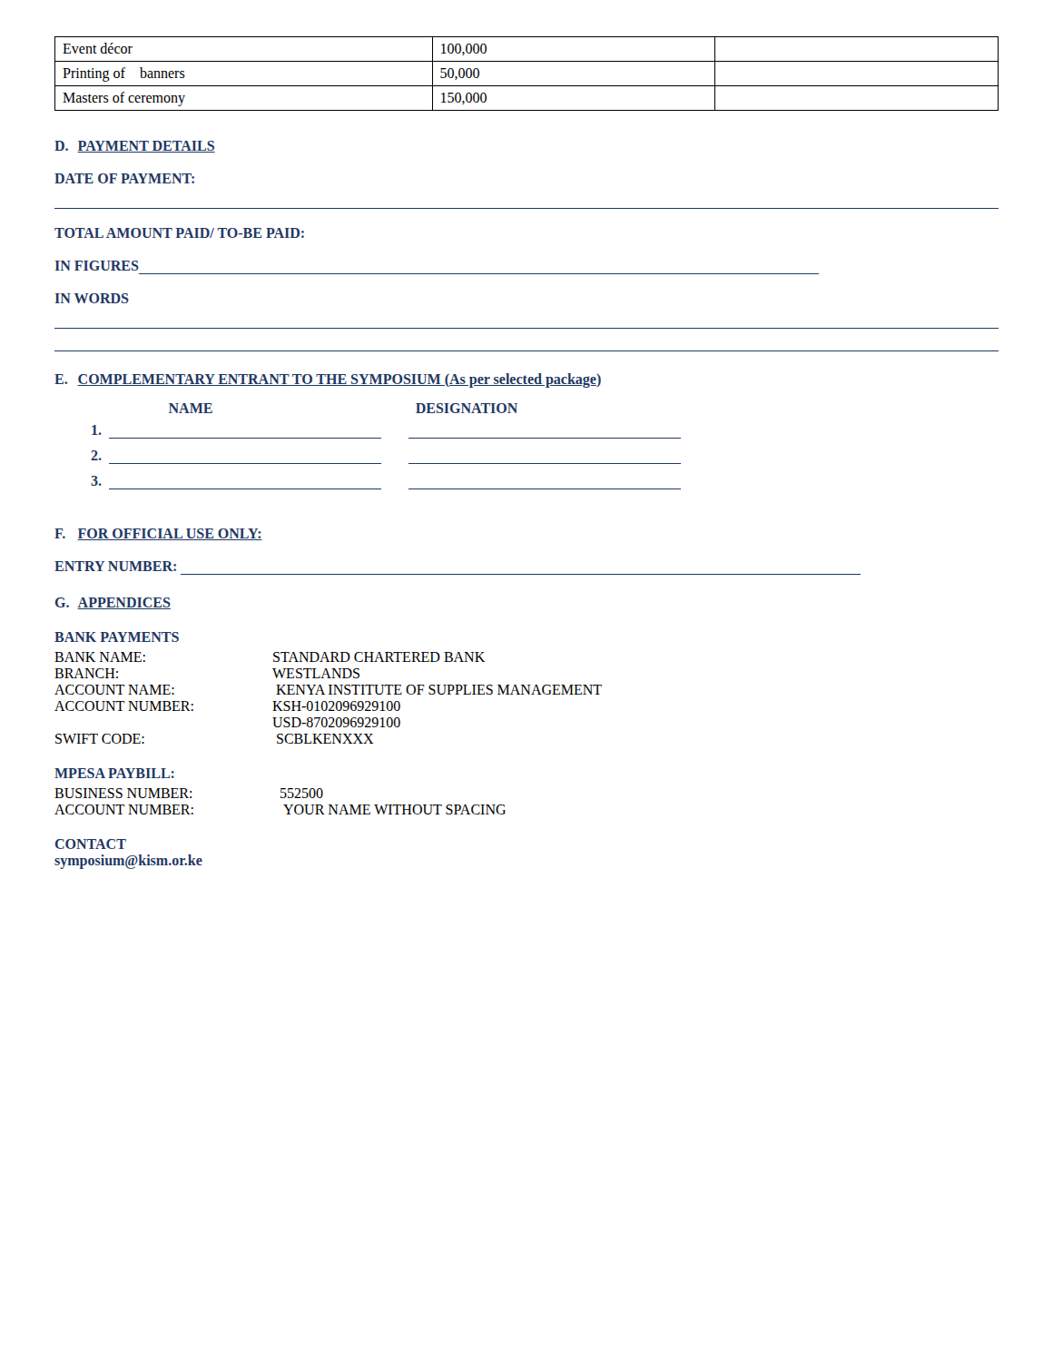| Event décor | 100,000 | |
| Printing of banners | 50,000 | |
| Masters of ceremony | 150,000 | |
D. PAYMENT DETAILS
DATE OF PAYMENT:
TOTAL AMOUNT PAID/ TO-BE PAID:
IN FIGURES
IN WORDS
E. COMPLEMENTARY ENTRANT TO THE SYMPOSIUM (As per selected package)
NAME DESIGNATION
1.
2.
3.
F. FOR OFFICIAL USE ONLY:
ENTRY NUMBER:
G. APPENDICES
BANK PAYMENTS
| BANK NAME: | STANDARD CHARTERED BANK |
| BRANCH: | WESTLANDS |
| ACCOUNT NAME: | KENYA INSTITUTE OF SUPPLIES MANAGEMENT |
| ACCOUNT NUMBER: | KSH-0102096929100 |
| | USD-8702096929100 |
| SWIFT CODE: | SCBLKENXXX |
MPESA PAYBILL:
| BUSINESS NUMBER: | 552500 |
| ACCOUNT NUMBER: | YOUR NAME WITHOUT SPACING |
CONTACT
symposium@kism.or.ke